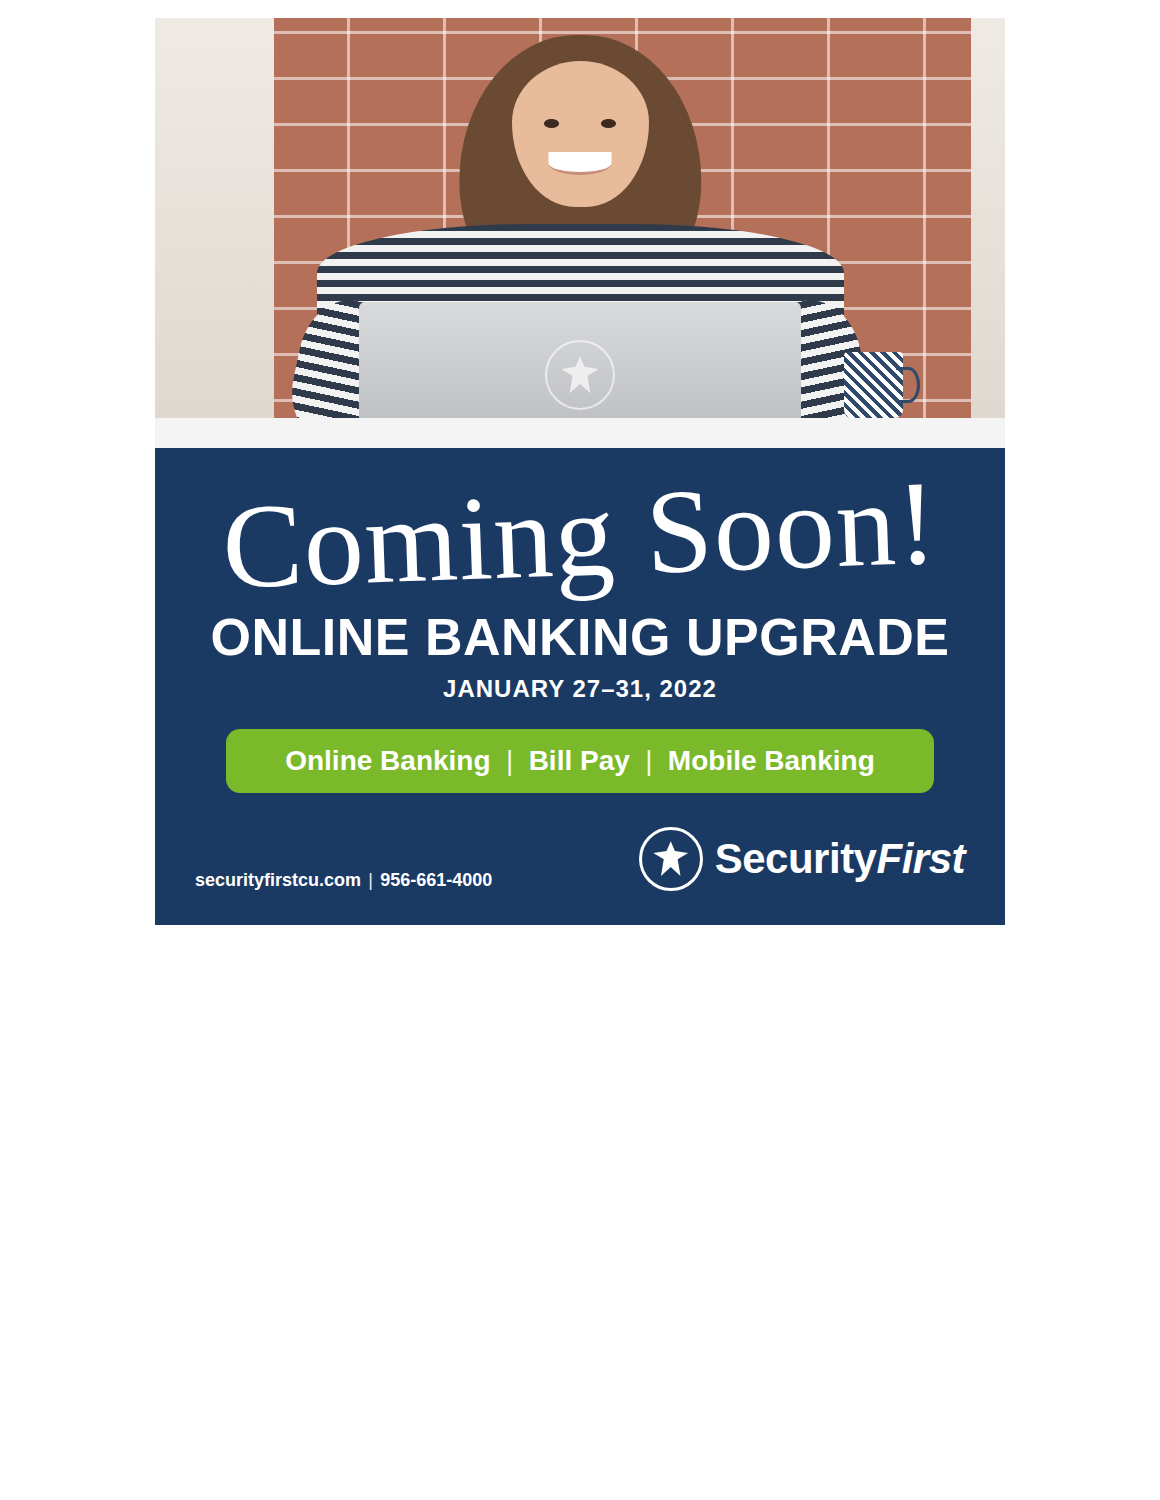Coming Soon!
Online Banking Upgrade
January 27–31, 2022
Online Banking|Bill Pay|Mobile Banking
securityfirstcu.com|956-661-4000
SecurityFirst